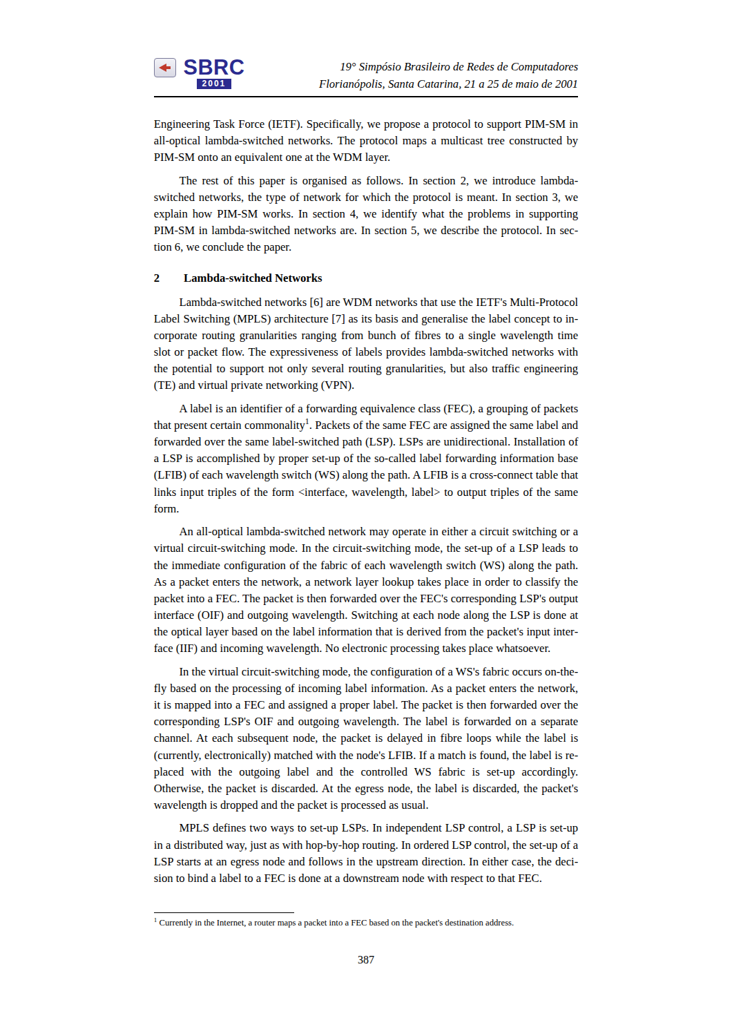SBRC 2001
19° Simpósio Brasileiro de Redes de Computadores
Florianópolis, Santa Catarina, 21 a 25 de maio de 2001
Engineering Task Force (IETF). Specifically, we propose a protocol to support PIM-SM in all-optical lambda-switched networks. The protocol maps a multicast tree constructed by PIM-SM onto an equivalent one at the WDM layer.
The rest of this paper is organised as follows. In section 2, we introduce lambda-switched networks, the type of network for which the protocol is meant. In section 3, we explain how PIM-SM works. In section 4, we identify what the problems in supporting PIM-SM in lambda-switched networks are. In section 5, we describe the protocol. In section 6, we conclude the paper.
2 Lambda-switched Networks
Lambda-switched networks [6] are WDM networks that use the IETF's Multi-Protocol Label Switching (MPLS) architecture [7] as its basis and generalise the label concept to incorporate routing granularities ranging from bunch of fibres to a single wavelength time slot or packet flow. The expressiveness of labels provides lambda-switched networks with the potential to support not only several routing granularities, but also traffic engineering (TE) and virtual private networking (VPN).
A label is an identifier of a forwarding equivalence class (FEC), a grouping of packets that present certain commonality1. Packets of the same FEC are assigned the same label and forwarded over the same label-switched path (LSP). LSPs are unidirectional. Installation of a LSP is accomplished by proper set-up of the so-called label forwarding information base (LFIB) of each wavelength switch (WS) along the path. A LFIB is a cross-connect table that links input triples of the form <interface, wavelength, label> to output triples of the same form.
An all-optical lambda-switched network may operate in either a circuit switching or a virtual circuit-switching mode. In the circuit-switching mode, the set-up of a LSP leads to the immediate configuration of the fabric of each wavelength switch (WS) along the path. As a packet enters the network, a network layer lookup takes place in order to classify the packet into a FEC. The packet is then forwarded over the FEC's corresponding LSP's output interface (OIF) and outgoing wavelength. Switching at each node along the LSP is done at the optical layer based on the label information that is derived from the packet's input interface (IIF) and incoming wavelength. No electronic processing takes place whatsoever.
In the virtual circuit-switching mode, the configuration of a WS's fabric occurs on-the-fly based on the processing of incoming label information. As a packet enters the network, it is mapped into a FEC and assigned a proper label. The packet is then forwarded over the corresponding LSP's OIF and outgoing wavelength. The label is forwarded on a separate channel. At each subsequent node, the packet is delayed in fibre loops while the label is (currently, electronically) matched with the node's LFIB. If a match is found, the label is replaced with the outgoing label and the controlled WS fabric is set-up accordingly. Otherwise, the packet is discarded. At the egress node, the label is discarded, the packet's wavelength is dropped and the packet is processed as usual.
MPLS defines two ways to set-up LSPs. In independent LSP control, a LSP is set-up in a distributed way, just as with hop-by-hop routing. In ordered LSP control, the set-up of a LSP starts at an egress node and follows in the upstream direction. In either case, the decision to bind a label to a FEC is done at a downstream node with respect to that FEC.
1 Currently in the Internet, a router maps a packet into a FEC based on the packet's destination address.
387